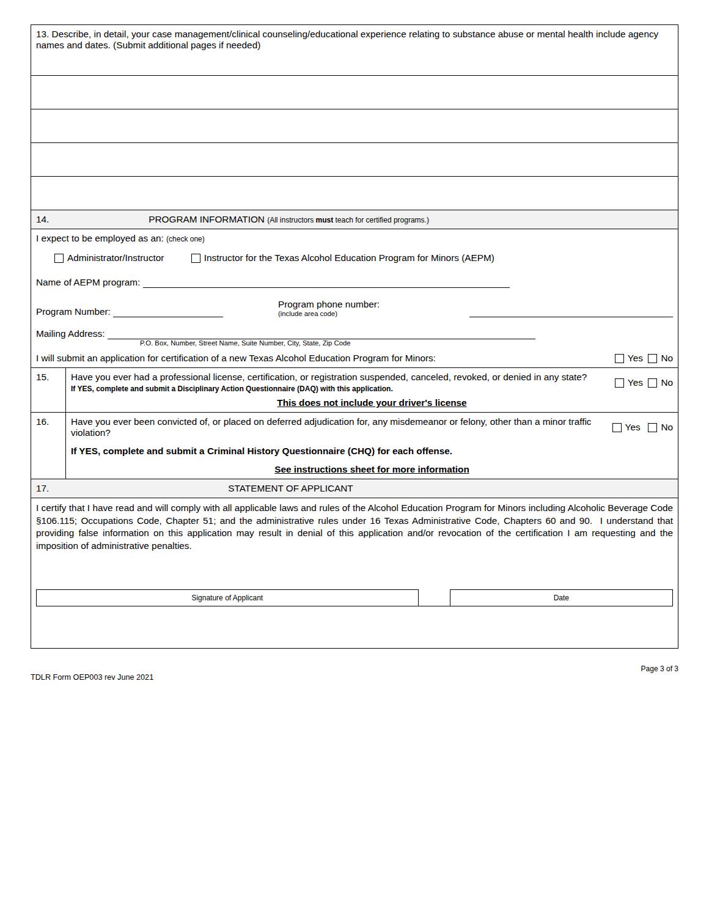| 13. Describe, in detail, your case management/clinical counseling/educational experience relating to substance abuse or mental health include agency names and dates. (Submit additional pages if needed) |
| 14. PROGRAM INFORMATION (All instructors must teach for certified programs.) |
| I expect to be employed as an: (check one) Administrator/Instructor Instructor for the Texas Alcohol Education Program for Minors (AEPM) Name of AEPM program: / Program Number: / Program phone number: (include area code) / / Mailing Address: P.O. Box, Number, Street Name, Suite Number, City, State, Zip Code / I will submit an application for certification of a new Texas Alcohol Education Program for Minors: / Yes No / |
| 15. | / Have you ever had a professional license, certification, or registration suspended, canceled, revoked, or denied in any state? If YES, complete and submit a Disciplinary Action Questionnaire (DAQ) with this application. / Yes No / This does not include your driver's license |
| 16. | / Have you ever been convicted of, or placed on deferred adjudication for, any misdemeanor or felony, other than a minor traffic violation? / Yes No / If YES, complete and submit a Criminal History Questionnaire (CHQ) for each offense. See instructions sheet for more information |
| 17. STATEMENT OF APPLICANT |
| I certify that I have read and will comply with all applicable laws and rules of the Alcohol Education Program for Minors including Alcoholic Beverage Code §106.115; Occupations Code, Chapter 51; and the administrative rules under 16 Texas Administrative Code, Chapters 60 and 90. I understand that providing false information on this application may result in denial of this application and/or revocation of the certification I am requesting and the imposition of administrative penalties. / Signature of Applicant / / Date / |
Page 3 of 3 TDLR Form OEP003 rev June 2021